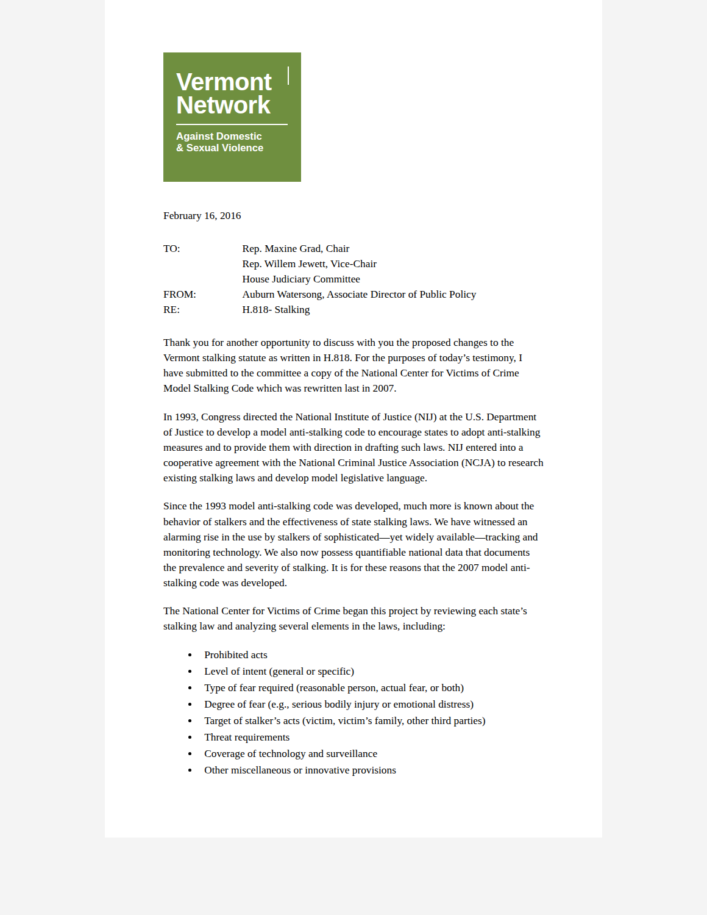Vermont Network
Against Domestic
& Sexual Violence
February 16, 2016
| TO: | Rep. Maxine Grad, Chair |
| | Rep. Willem Jewett, Vice-Chair |
| | House Judiciary Committee |
| FROM: | Auburn Watersong, Associate Director of Public Policy |
| RE: | H.818- Stalking |
Thank you for another opportunity to discuss with you the proposed changes to the Vermont stalking statute as written in H.818. For the purposes of today’s testimony, I have submitted to the committee a copy of the National Center for Victims of Crime Model Stalking Code which was rewritten last in 2007.
In 1993, Congress directed the National Institute of Justice (NIJ) at the U.S. Department of Justice to develop a model anti-stalking code to encourage states to adopt anti-stalking measures and to provide them with direction in drafting such laws. NIJ entered into a cooperative agreement with the National Criminal Justice Association (NCJA) to research existing stalking laws and develop model legislative language.
Since the 1993 model anti-stalking code was developed, much more is known about the behavior of stalkers and the effectiveness of state stalking laws. We have witnessed an alarming rise in the use by stalkers of sophisticated—yet widely available—tracking and monitoring technology. We also now possess quantifiable national data that documents the prevalence and severity of stalking. It is for these reasons that the 2007 model anti-stalking code was developed.
The National Center for Victims of Crime began this project by reviewing each state’s stalking law and analyzing several elements in the laws, including:
Prohibited acts
Level of intent (general or specific)
Type of fear required (reasonable person, actual fear, or both)
Degree of fear (e.g., serious bodily injury or emotional distress)
Target of stalker’s acts (victim, victim’s family, other third parties)
Threat requirements
Coverage of technology and surveillance
Other miscellaneous or innovative provisions